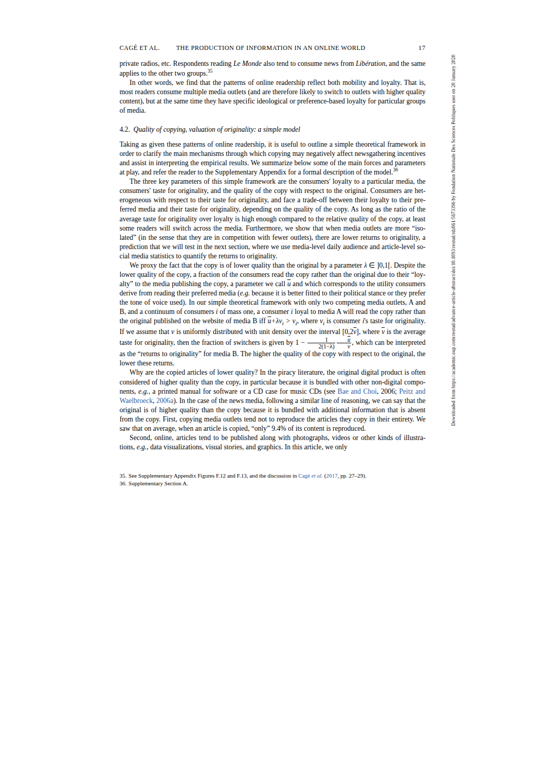Downloaded from https://academic.oup.com/restud/advance-article-abstract/doi/10.1093/restud/rdz061/5673396 by Fondation Nationale Des Sciences Politiques user on 20 January 2020
CAGÉ ET AL. THE PRODUCTION OF INFORMATION IN AN ONLINE WORLD 17
private radios, etc. Respondents reading Le Monde also tend to consume news from Libération, and the same applies to the other two groups.35
In other words, we find that the patterns of online readership reflect both mobility and loyalty. That is, most readers consume multiple media outlets (and are therefore likely to switch to outlets with higher quality content), but at the same time they have specific ideological or preference-based loyalty for particular groups of media.
4.2. Quality of copying, valuation of originality: a simple model
Taking as given these patterns of online readership, it is useful to outline a simple theoretical framework in order to clarify the main mechanisms through which copying may negatively affect newsgathering incentives and assist in interpreting the empirical results. We summarize below some of the main forces and parameters at play, and refer the reader to the Supplementary Appendix for a formal description of the model.36
The three key parameters of this simple framework are the consumers' loyalty to a particular media, the consumers' taste for originality, and the quality of the copy with respect to the original. Consumers are heterogeneous with respect to their taste for originality, and face a trade-off between their loyalty to their preferred media and their taste for originality, depending on the quality of the copy. As long as the ratio of the average taste for originality over loyalty is high enough compared to the relative quality of the copy, at least some readers will switch across the media. Furthermore, we show that when media outlets are more “isolated” (in the sense that they are in competition with fewer outlets), there are lower returns to originality, a prediction that we will test in the next section, where we use media-level daily audience and article-level social media statistics to quantify the returns to originality.
We proxy the fact that the copy is of lower quality than the original by a parameter λ ∈ ]0,1[. Despite the lower quality of the copy, a fraction of the consumers read the copy rather than the original due to their “loyalty” to the media publishing the copy, a parameter we call u and which corresponds to the utility consumers derive from reading their preferred media (e.g. because it is better fitted to their political stance or they prefer the tone of voice used). In our simple theoretical framework with only two competing media outlets, A and B, and a continuum of consumers i of mass one, a consumer i loyal to media A will read the copy rather than the original published on the website of media B iff u+λvi > vi, where vi is consumer i's taste for originality. If we assume that v is uniformly distributed with unit density over the interval [0,2v], where v is the average taste for originality, then the fraction of switchers is given by 1 − 12(1−λ) uv, which can be interpreted as the “returns to originality” for media B. The higher the quality of the copy with respect to the original, the lower these returns.
Why are the copied articles of lower quality? In the piracy literature, the original digital product is often considered of higher quality than the copy, in particular because it is bundled with other non-digital components, e.g., a printed manual for software or a CD case for music CDs (see Bae and Choi, 2006; Peitz and Waelbroeck, 2006a). In the case of the news media, following a similar line of reasoning, we can say that the original is of higher quality than the copy because it is bundled with additional information that is absent from the copy. First, copying media outlets tend not to reproduce the articles they copy in their entirety. We saw that on average, when an article is copied, “only” 9.4% of its content is reproduced.
Second, online, articles tend to be published along with photographs, videos or other kinds of illustrations, e.g., data visualizations, visual stories, and graphics. In this article, we only
35. See Supplementary Appendix Figures F.12 and F.13, and the discussion in Cagé et al. (2017, pp. 27–29).
36. Supplementary Section A.